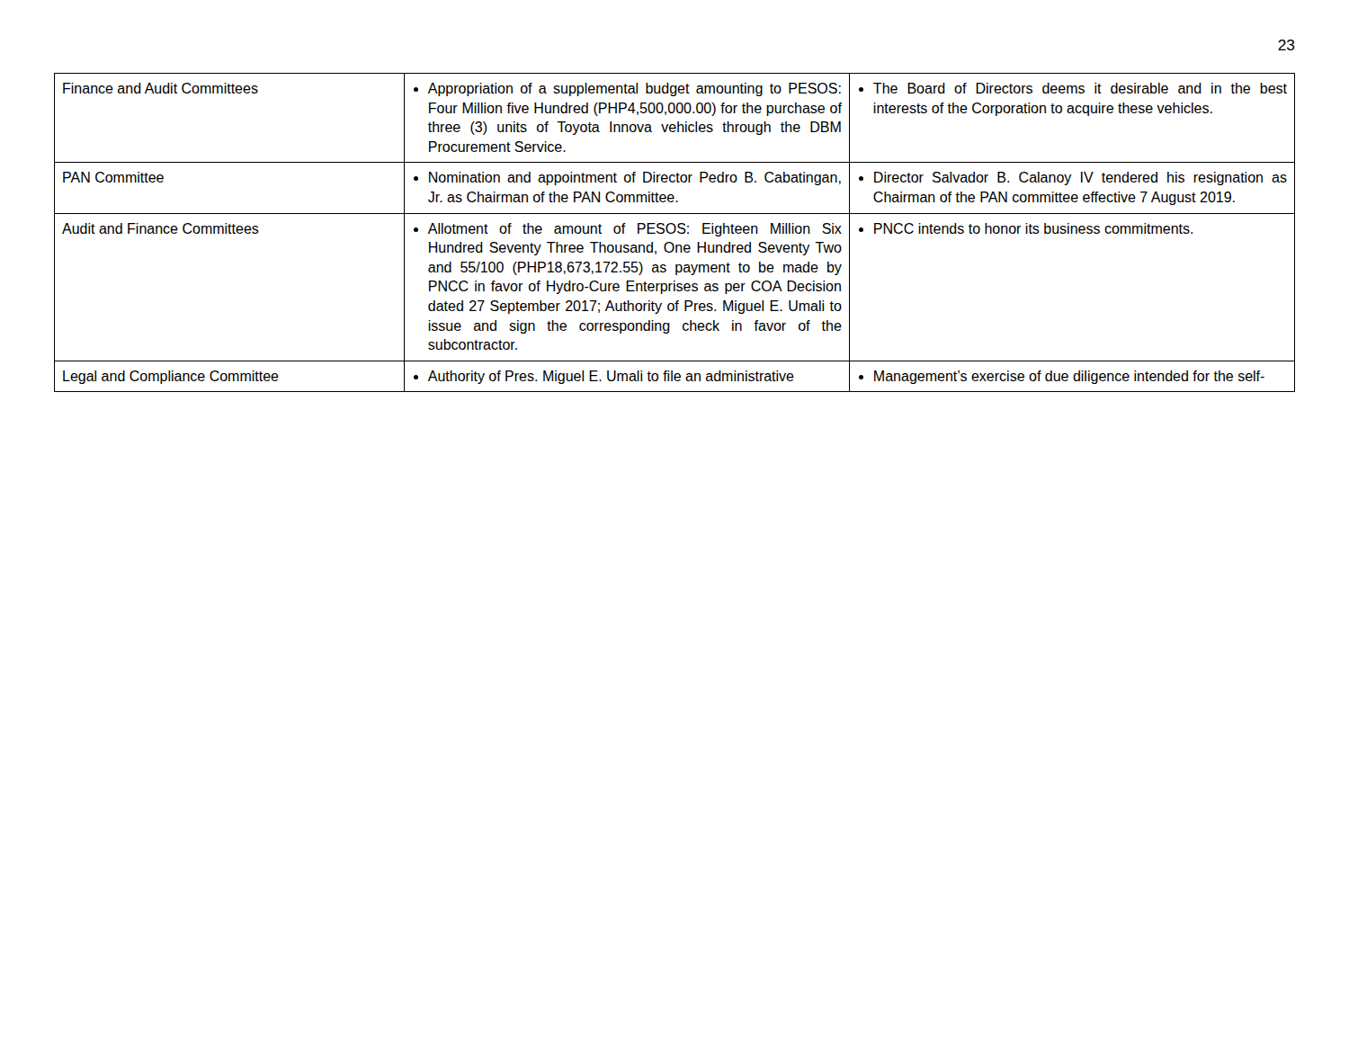23
| Finance and Audit Committees | Appropriation of a supplemental budget amounting to PESOS: Four Million five Hundred (PHP4,500,000.00) for the purchase of three (3) units of Toyota Innova vehicles through the DBM Procurement Service. | The Board of Directors deems it desirable and in the best interests of the Corporation to acquire these vehicles. |
| PAN Committee | Nomination and appointment of Director Pedro B. Cabatingan, Jr. as Chairman of the PAN Committee. | Director Salvador B. Calanoy IV tendered his resignation as Chairman of the PAN committee effective 7 August 2019. |
| Audit and Finance Committees | Allotment of the amount of PESOS: Eighteen Million Six Hundred Seventy Three Thousand, One Hundred Seventy Two and 55/100 (PHP18,673,172.55) as payment to be made by PNCC in favor of Hydro-Cure Enterprises as per COA Decision dated 27 September 2017; Authority of Pres. Miguel E. Umali to issue and sign the corresponding check in favor of the subcontractor. | PNCC intends to honor its business commitments. |
| Legal and Compliance Committee | Authority of Pres. Miguel E. Umali to file an administrative | Management’s exercise of due diligence intended for the self- |